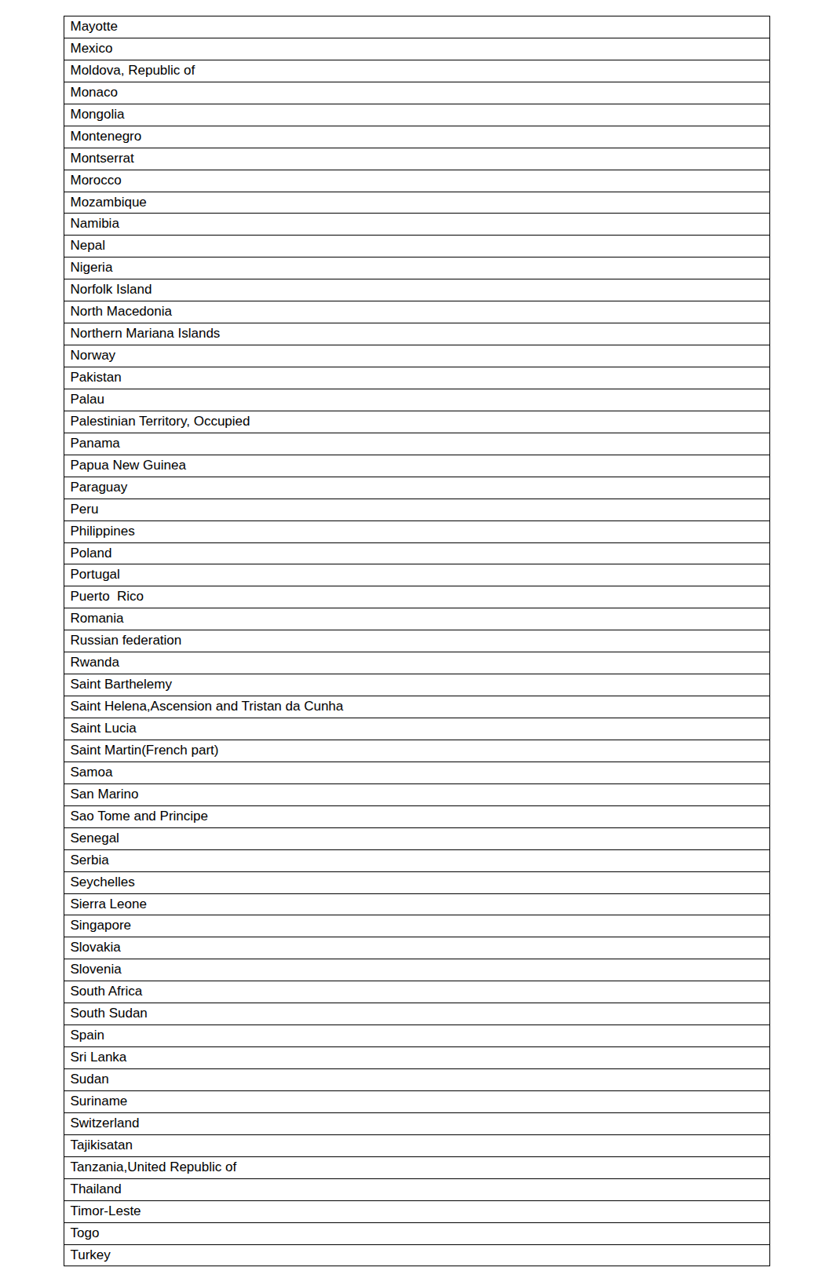| Mayotte |
| Mexico |
| Moldova, Republic of |
| Monaco |
| Mongolia |
| Montenegro |
| Montserrat |
| Morocco |
| Mozambique |
| Namibia |
| Nepal |
| Nigeria |
| Norfolk Island |
| North Macedonia |
| Northern Mariana Islands |
| Norway |
| Pakistan |
| Palau |
| Palestinian Territory, Occupied |
| Panama |
| Papua New Guinea |
| Paraguay |
| Peru |
| Philippines |
| Poland |
| Portugal |
| Puerto Rico |
| Romania |
| Russian federation |
| Rwanda |
| Saint Barthelemy |
| Saint Helena,Ascension and Tristan da Cunha |
| Saint Lucia |
| Saint Martin(French part) |
| Samoa |
| San Marino |
| Sao Tome and Principe |
| Senegal |
| Serbia |
| Seychelles |
| Sierra Leone |
| Singapore |
| Slovakia |
| Slovenia |
| South Africa |
| South Sudan |
| Spain |
| Sri Lanka |
| Sudan |
| Suriname |
| Switzerland |
| Tajikisatan |
| Tanzania,United Republic of |
| Thailand |
| Timor-Leste |
| Togo |
| Turkey |